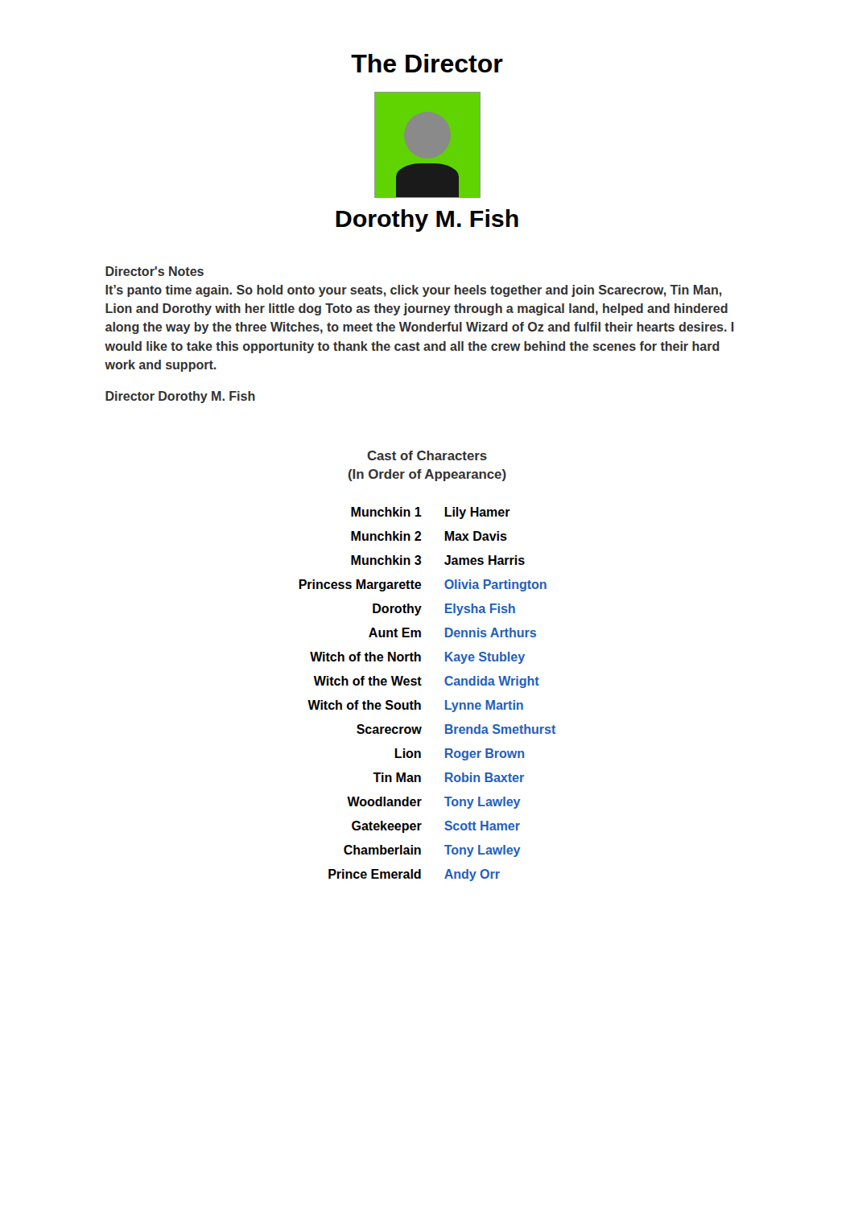The Director
Dorothy M. Fish
Director's Notes
It’s panto time again. So hold onto your seats, click your heels together and join Scarecrow, Tin Man, Lion and Dorothy with her little dog Toto as they journey through a magical land, helped and hindered along the way by the three Witches, to meet the Wonderful Wizard of Oz and fulfil their hearts desires. I would like to take this opportunity to thank the cast and all the crew behind the scenes for their hard work and support.
Director Dorothy M. Fish
Cast of Characters
(In Order of Appearance)
| Munchkin 1 | Lily Hamer |
| Munchkin 2 | Max Davis |
| Munchkin 3 | James Harris |
| Princess Margarette | Olivia Partington |
| Dorothy | Elysha Fish |
| Aunt Em | Dennis Arthurs |
| Witch of the North | Kaye Stubley |
| Witch of the West | Candida Wright |
| Witch of the South | Lynne Martin |
| Scarecrow | Brenda Smethurst |
| Lion | Roger Brown |
| Tin Man | Robin Baxter |
| Woodlander | Tony Lawley |
| Gatekeeper | Scott Hamer |
| Chamberlain | Tony Lawley |
| Prince Emerald | Andy Orr |